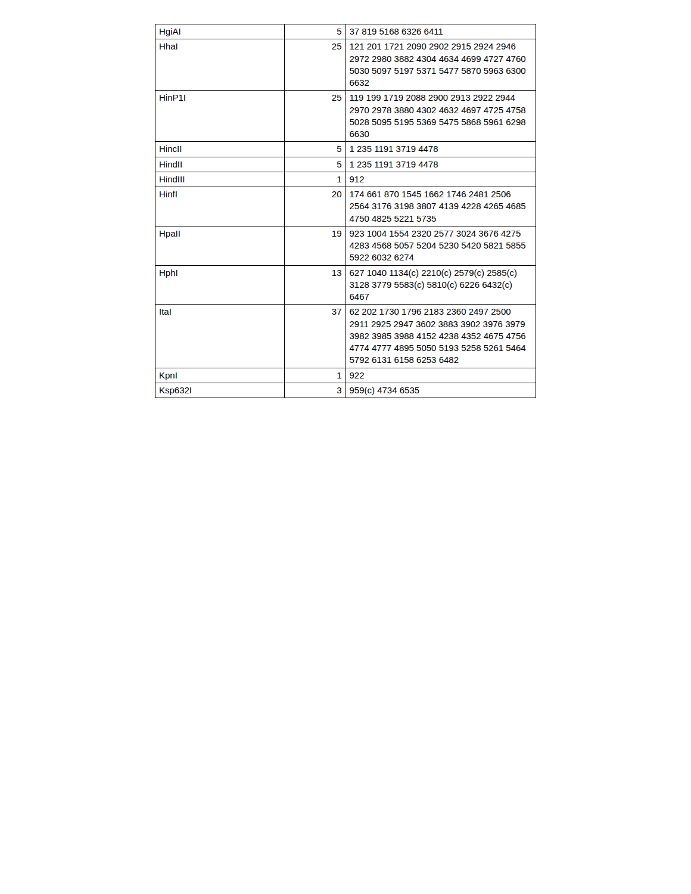| HgiAI | 5 | 37 819 5168 6326 6411 |
| HhaI | 25 | 121 201 1721 2090 2902 2915 2924 2946 2972 2980 3882 4304 4634 4699 4727 4760 5030 5097 5197 5371 5477 5870 5963 6300 6632 |
| HinP1I | 25 | 119 199 1719 2088 2900 2913 2922 2944 2970 2978 3880 4302 4632 4697 4725 4758 5028 5095 5195 5369 5475 5868 5961 6298 6630 |
| HincII | 5 | 1 235 1191 3719 4478 |
| HindII | 5 | 1 235 1191 3719 4478 |
| HindIII | 1 | 912 |
| HinfI | 20 | 174 661 870 1545 1662 1746 2481 2506 2564 3176 3198 3807 4139 4228 4265 4685 4750 4825 5221 5735 |
| HpaII | 19 | 923 1004 1554 2320 2577 3024 3676 4275 4283 4568 5057 5204 5230 5420 5821 5855 5922 6032 6274 |
| HphI | 13 | 627 1040 1134(c) 2210(c) 2579(c) 2585(c) 3128 3779 5583(c) 5810(c) 6226 6432(c) 6467 |
| ItaI | 37 | 62 202 1730 1796 2183 2360 2497 2500 2911 2925 2947 3602 3883 3902 3976 3979 3982 3985 3988 4152 4238 4352 4675 4756 4774 4777 4895 5050 5193 5258 5261 5464 5792 6131 6158 6253 6482 |
| KpnI | 1 | 922 |
| Ksp632I | 3 | 959(c) 4734 6535 |